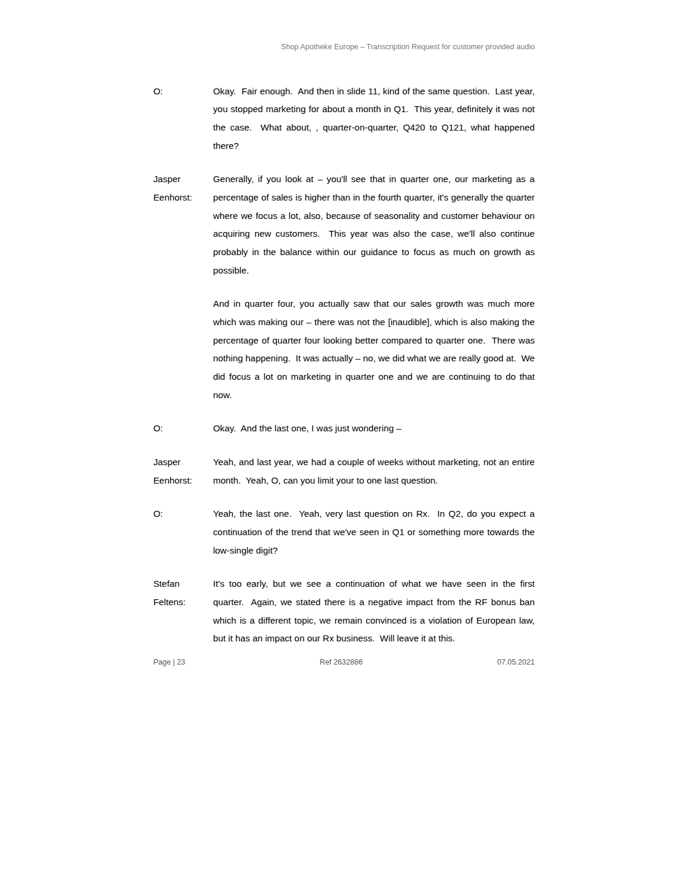Shop Apotheke Europe – Transcription Request for customer provided audio
O:
Okay. Fair enough. And then in slide 11, kind of the same question. Last year, you stopped marketing for about a month in Q1. This year, definitely it was not the case. What about, , quarter-on-quarter, Q420 to Q121, what happened there?
Jasper Eenhorst:
Generally, if you look at – you'll see that in quarter one, our marketing as a percentage of sales is higher than in the fourth quarter, it's generally the quarter where we focus a lot, also, because of seasonality and customer behaviour on acquiring new customers. This year was also the case, we'll also continue probably in the balance within our guidance to focus as much on growth as possible.
And in quarter four, you actually saw that our sales growth was much more which was making our – there was not the [inaudible], which is also making the percentage of quarter four looking better compared to quarter one. There was nothing happening. It was actually – no, we did what we are really good at. We did focus a lot on marketing in quarter one and we are continuing to do that now.
O:
Okay. And the last one, I was just wondering –
Jasper Eenhorst:
Yeah, and last year, we had a couple of weeks without marketing, not an entire month. Yeah, O, can you limit your to one last question.
O:
Yeah, the last one. Yeah, very last question on Rx. In Q2, do you expect a continuation of the trend that we've seen in Q1 or something more towards the low-single digit?
Stefan Feltens:
It's too early, but we see a continuation of what we have seen in the first quarter. Again, we stated there is a negative impact from the RF bonus ban which is a different topic, we remain convinced is a violation of European law, but it has an impact on our Rx business. Will leave it at this.
Page | 23
Ref 2632886
07.05.2021